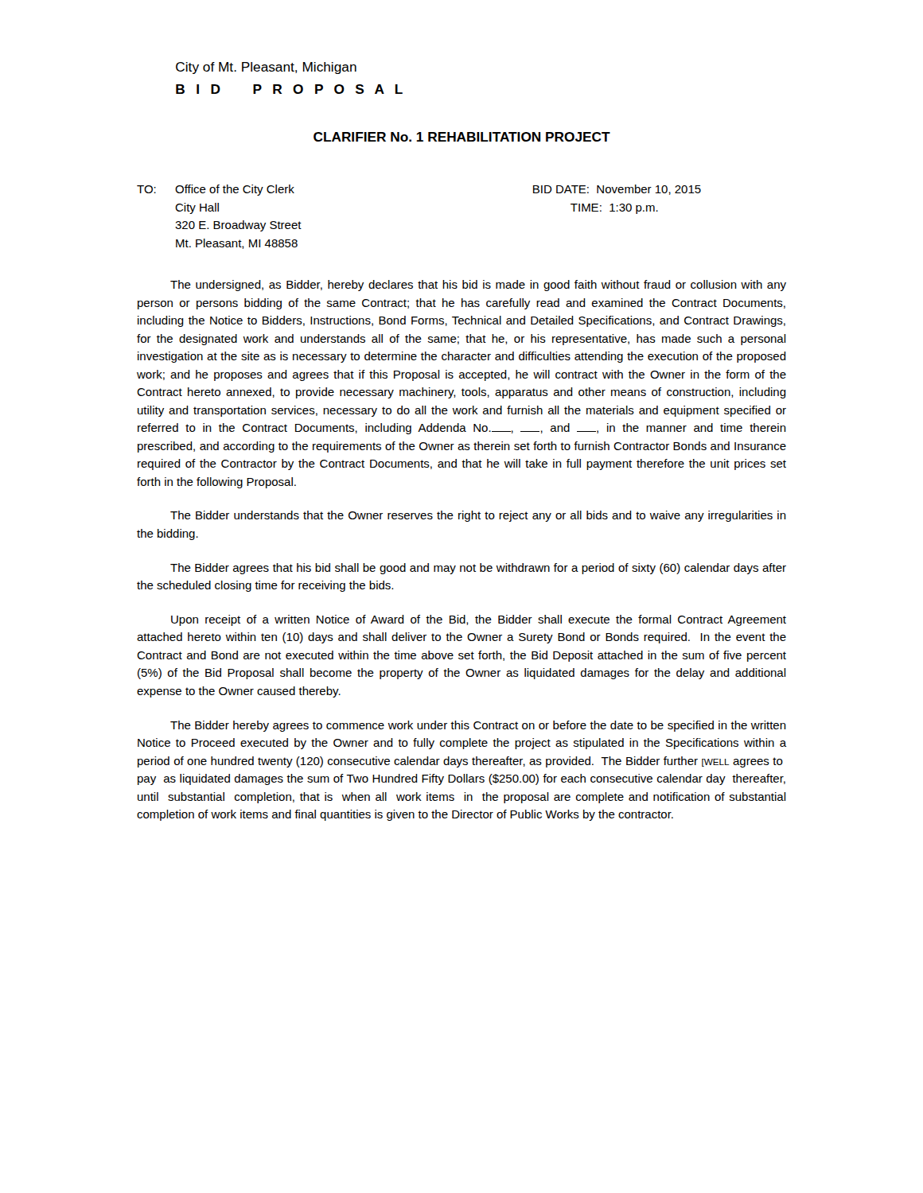City of Mt. Pleasant, Michigan
B I D P R O P O S A L
CLARIFIER No. 1 REHABILITATION PROJECT
| TO: | Office of the City Clerk | BID DATE: November 10, 2015 |
| | City Hall | TIME: 1:30 p.m. |
| | 320 E. Broadway Street | |
| | Mt. Pleasant, MI 48858 | |
The undersigned, as Bidder, hereby declares that his bid is made in good faith without fraud or collusion with any person or persons bidding of the same Contract; that he has carefully read and examined the Contract Documents, including the Notice to Bidders, Instructions, Bond Forms, Technical and Detailed Specifications, and Contract Drawings, for the designated work and understands all of the same; that he, or his representative, has made such a personal investigation at the site as is necessary to determine the character and difficulties attending the execution of the proposed work; and he proposes and agrees that if this Proposal is accepted, he will contract with the Owner in the form of the Contract hereto annexed, to provide necessary machinery, tools, apparatus and other means of construction, including utility and transportation services, necessary to do all the work and furnish all the materials and equipment specified or referred to in the Contract Documents, including Addenda No. , , and , in the manner and time therein prescribed, and according to the requirements of the Owner as therein set forth to furnish Contractor Bonds and Insurance required of the Contractor by the Contract Documents, and that he will take in full payment therefore the unit prices set forth in the following Proposal.
The Bidder understands that the Owner reserves the right to reject any or all bids and to waive any irregularities in the bidding.
The Bidder agrees that his bid shall be good and may not be withdrawn for a period of sixty (60) calendar days after the scheduled closing time for receiving the bids.
Upon receipt of a written Notice of Award of the Bid, the Bidder shall execute the formal Contract Agreement attached hereto within ten (10) days and shall deliver to the Owner a Surety Bond or Bonds required. In the event the Contract and Bond are not executed within the time above set forth, the Bid Deposit attached in the sum of five percent (5%) of the Bid Proposal shall become the property of the Owner as liquidated damages for the delay and additional expense to the Owner caused thereby.
The Bidder hereby agrees to commence work under this Contract on or before the date to be specified in the written Notice to Proceed executed by the Owner and to fully complete the project as stipulated in the Specifications within a period of one hundred twenty (120) consecutive calendar days thereafter, as provided. The Bidder further [WELL agrees to pay as liquidated damages the sum of Two Hundred Fifty Dollars ($250.00) for each consecutive calendar day thereafter, until substantial completion, that is when all work items in the proposal are complete and notification of substantial completion of work items and final quantities is given to the Director of Public Works by the contractor.